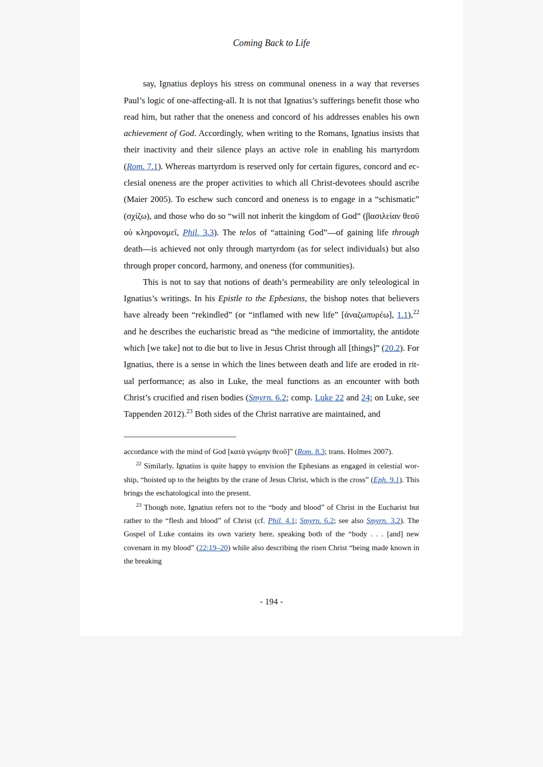Coming Back to Life
say, Ignatius deploys his stress on communal oneness in a way that reverses Paul’s logic of one-affecting-all. It is not that Ignatius’s sufferings benefit those who read him, but rather that the oneness and concord of his addresses enables his own achievement of God. Accordingly, when writing to the Romans, Ignatius insists that their inactivity and their silence plays an active role in enabling his martyrdom (Rom. 7.1). Whereas martyrdom is reserved only for certain figures, concord and ecclesial oneness are the proper activities to which all Christ-devotees should ascribe (Maier 2005). To eschew such concord and oneness is to engage in a “schismatic” (σχίζω), and those who do so “will not inherit the kingdom of God” (βασιλείαν θεοῦ οὐ κληρονομεῖ, Phil. 3.3). The telos of “attaining God”—of gaining life through death—is achieved not only through martyrdom (as for select individuals) but also through proper concord, harmony, and oneness (for communities).
This is not to say that notions of death’s permeability are only teleological in Ignatius’s writings. In his Epistle to the Ephesians, the bishop notes that believers have already been “rekindled” (or “inflamed with new life” [ἀναζωπυρέω], 1.1),22 and he describes the eucharistic bread as “the medicine of immortality, the antidote which [we take] not to die but to live in Jesus Christ through all [things]” (20.2). For Ignatius, there is a sense in which the lines between death and life are eroded in ritual performance; as also in Luke, the meal functions as an encounter with both Christ’s crucified and risen bodies (Smyrn. 6.2; comp. Luke 22 and 24; on Luke, see Tappenden 2012).23 Both sides of the Christ narrative are maintained, and
accordance with the mind of God [κατὰ γνώμην θεοῦ]” (Rom. 8.3; trans. Holmes 2007).
22 Similarly, Ignatius is quite happy to envision the Ephesians as engaged in celestial worship, “hoisted up to the heights by the crane of Jesus Christ, which is the cross” (Eph. 9.1). This brings the eschatological into the present.
23 Though note, Ignatius refers not to the “body and blood” of Christ in the Eucharist but rather to the “flesh and blood” of Christ (cf. Phil. 4.1; Smyrn. 6.2; see also Smyrn. 3.2). The Gospel of Luke contains its own variety here, speaking both of the “body . . . [and] new covenant in my blood” (22:19–20) while also describing the risen Christ “being made known in the breaking
- 194 -